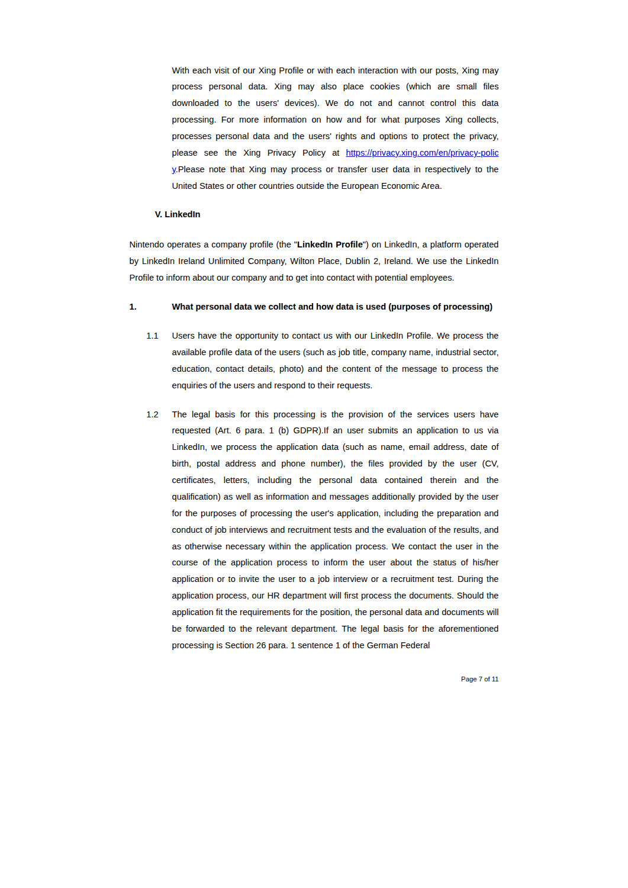With each visit of our Xing Profile or with each interaction with our posts, Xing may process personal data. Xing may also place cookies (which are small files downloaded to the users' devices). We do not and cannot control this data processing. For more information on how and for what purposes Xing collects, processes personal data and the users' rights and options to protect the privacy, please see the Xing Privacy Policy at https://privacy.xing.com/en/privacy-policy.Please note that Xing may process or transfer user data in respectively to the United States or other countries outside the European Economic Area.
V. LinkedIn
Nintendo operates a company profile (the "LinkedIn Profile") on LinkedIn, a platform operated by LinkedIn Ireland Unlimited Company, Wilton Place, Dublin 2, Ireland. We use the LinkedIn Profile to inform about our company and to get into contact with potential employees.
1. What personal data we collect and how data is used (purposes of processing)
1.1 Users have the opportunity to contact us with our LinkedIn Profile. We process the available profile data of the users (such as job title, company name, industrial sector, education, contact details, photo) and the content of the message to process the enquiries of the users and respond to their requests.
1.2 The legal basis for this processing is the provision of the services users have requested (Art. 6 para. 1 (b) GDPR).If an user submits an application to us via LinkedIn, we process the application data (such as name, email address, date of birth, postal address and phone number), the files provided by the user (CV, certificates, letters, including the personal data contained therein and the qualification) as well as information and messages additionally provided by the user for the purposes of processing the user's application, including the preparation and conduct of job interviews and recruitment tests and the evaluation of the results, and as otherwise necessary within the application process. We contact the user in the course of the application process to inform the user about the status of his/her application or to invite the user to a job interview or a recruitment test. During the application process, our HR department will first process the documents. Should the application fit the requirements for the position, the personal data and documents will be forwarded to the relevant department. The legal basis for the aforementioned processing is Section 26 para. 1 sentence 1 of the German Federal
Page 7 of 11